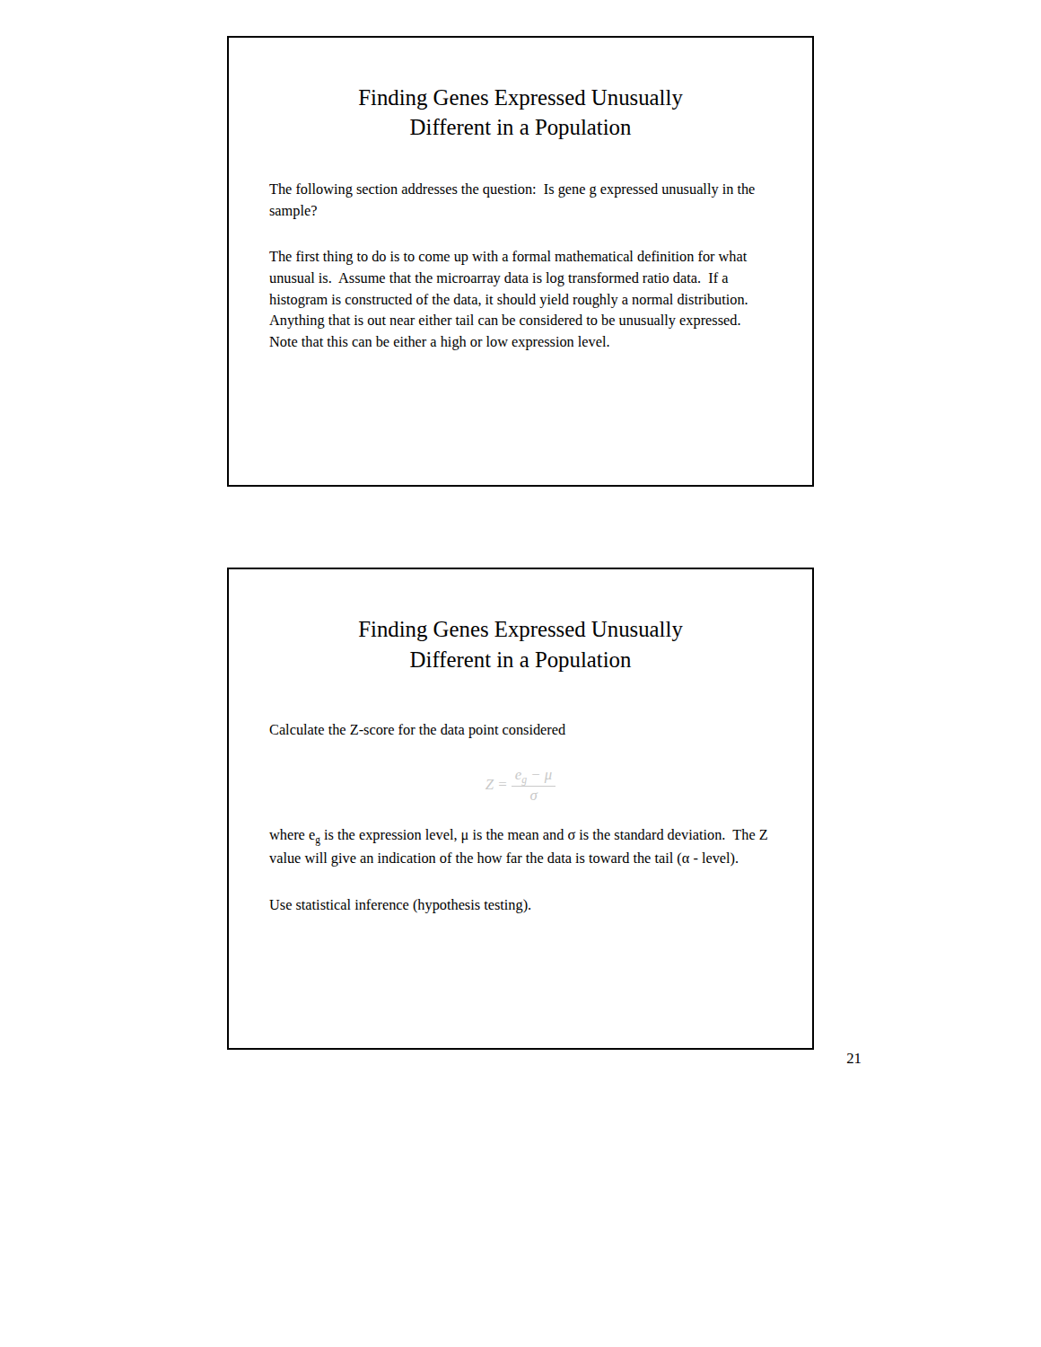Finding Genes Expressed Unusually
Different in a Population
The following section addresses the question: Is gene g expressed unusually in the sample?
The first thing to do is to come up with a formal mathematical definition for what unusual is. Assume that the microarray data is log transformed ratio data. If a histogram is constructed of the data, it should yield roughly a normal distribution. Anything that is out near either tail can be considered to be unusually expressed. Note that this can be either a high or low expression level.
Finding Genes Expressed Unusually
Different in a Population
Calculate the Z-score for the data point considered
Z = eg − μ σ
where eg is the expression level, μ is the mean and σ is the standard deviation. The Z value will give an indication of the how far the data is toward the tail (α - level).
Use statistical inference (hypothesis testing).
21